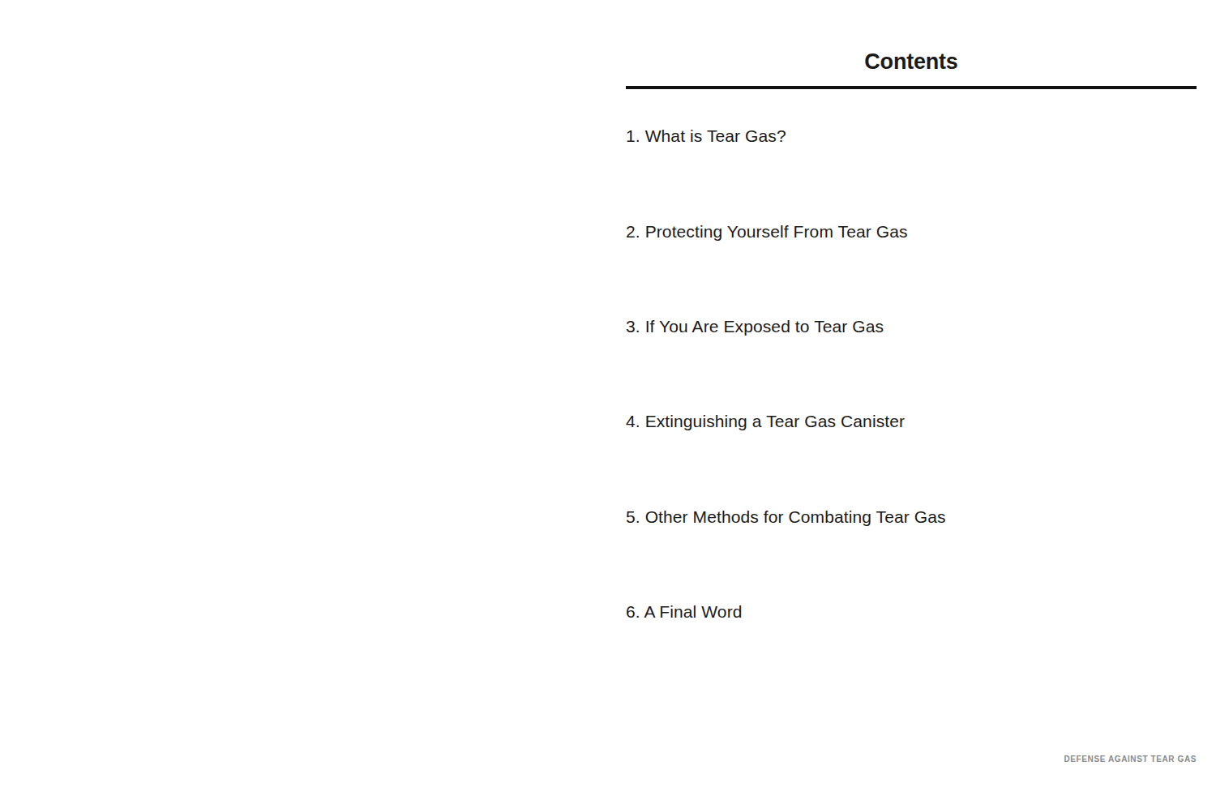Contents
1. What is Tear Gas?
2. Protecting Yourself From Tear Gas
3. If You Are Exposed to Tear Gas
4. Extinguishing a Tear Gas Canister
5. Other Methods for Combating Tear Gas
6. A Final Word
Defense Against Tear Gas